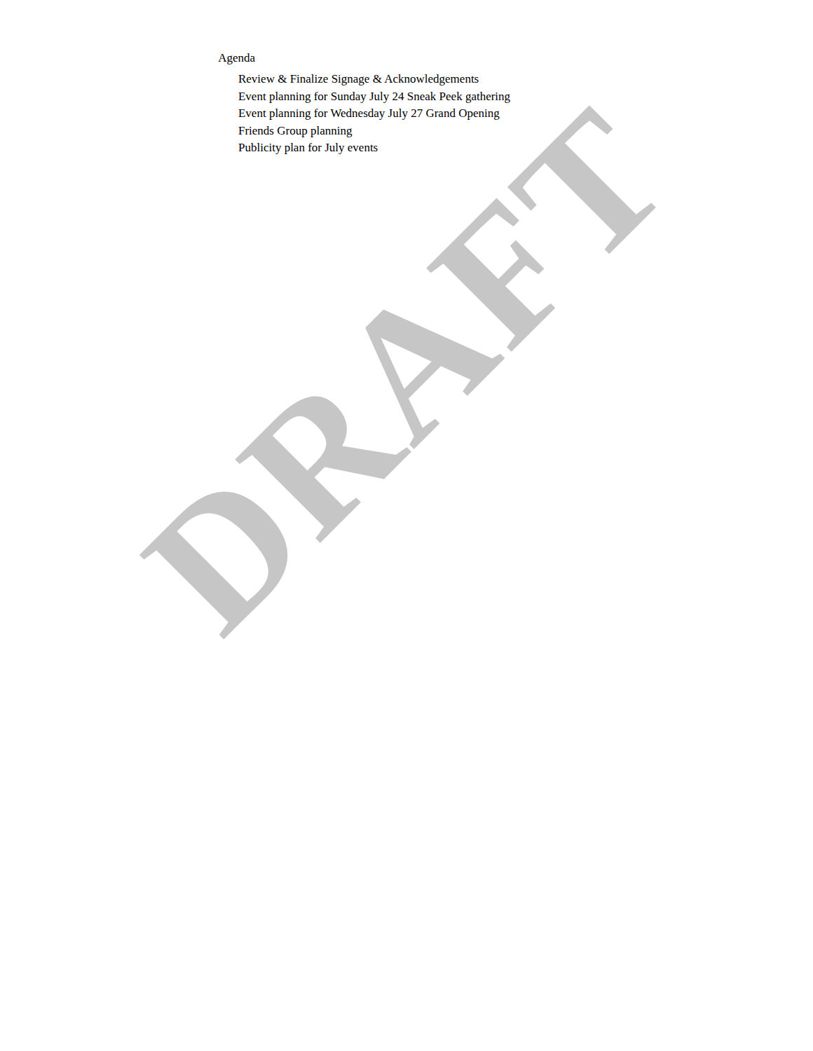DRAFT
Agenda
Review & Finalize Signage & Acknowledgements
Event planning for Sunday July 24 Sneak Peek gathering
Event planning for Wednesday July 27 Grand Opening
Friends Group planning
Publicity plan for July events